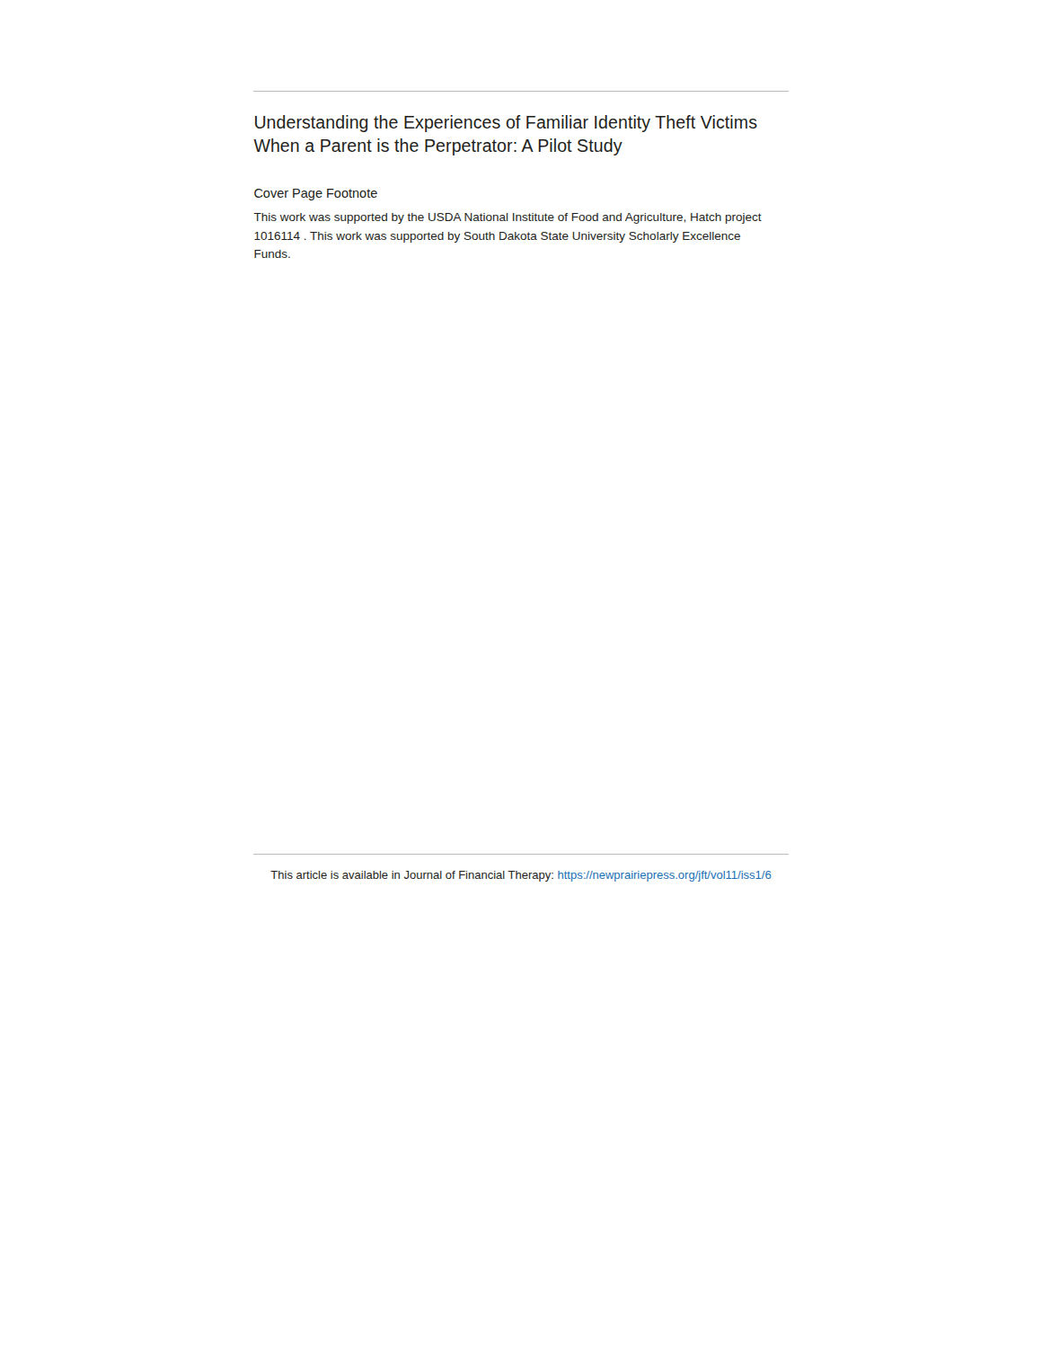Understanding the Experiences of Familiar Identity Theft Victims When a Parent is the Perpetrator: A Pilot Study
Cover Page Footnote
This work was supported by the USDA National Institute of Food and Agriculture, Hatch project 1016114 . This work was supported by South Dakota State University Scholarly Excellence Funds.
This article is available in Journal of Financial Therapy: https://newprairiepress.org/jft/vol11/iss1/6